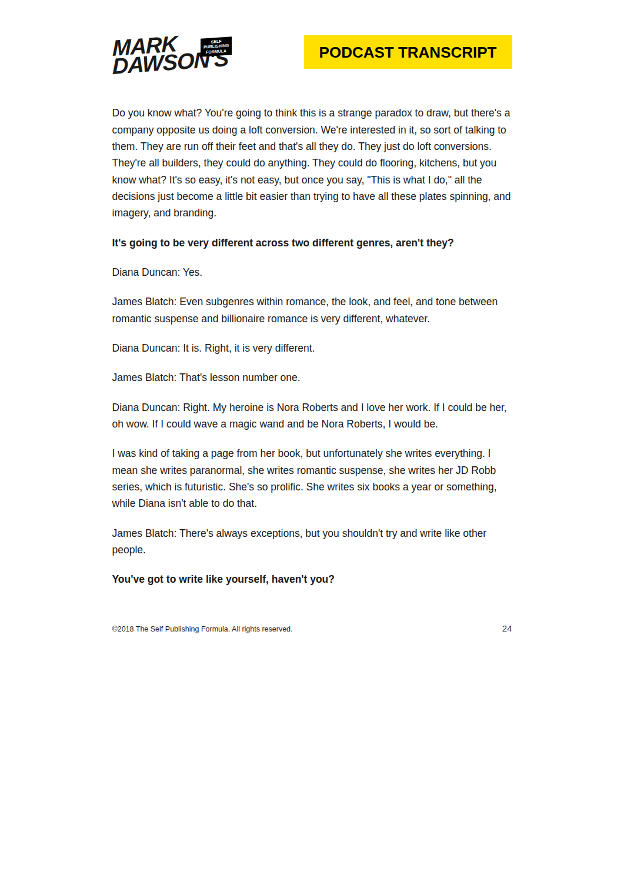Mark Dawson's
Self Publishing
Formula
Podcast Transcript
Do you know what? You're going to think this is a strange paradox to draw, but there's a company opposite us doing a loft conversion. We're interested in it, so sort of talking to them. They are run off their feet and that's all they do. They just do loft conversions. They're all builders, they could do anything. They could do flooring, kitchens, but you know what? It's so easy, it's not easy, but once you say, "This is what I do," all the decisions just become a little bit easier than trying to have all these plates spinning, and imagery, and branding.
It's going to be very different across two different genres, aren't they?
Diana Duncan: Yes.
James Blatch: Even subgenres within romance, the look, and feel, and tone between romantic suspense and billionaire romance is very different, whatever.
Diana Duncan: It is. Right, it is very different.
James Blatch: That's lesson number one.
Diana Duncan: Right. My heroine is Nora Roberts and I love her work. If I could be her, oh wow. If I could wave a magic wand and be Nora Roberts, I would be.
I was kind of taking a page from her book, but unfortunately she writes everything. I mean she writes paranormal, she writes romantic suspense, she writes her JD Robb series, which is futuristic. She's so prolific. She writes six books a year or something, while Diana isn't able to do that.
James Blatch: There's always exceptions, but you shouldn't try and write like other people.
You've got to write like yourself, haven't you?
©2018 The Self Publishing Formula. All rights reserved.
24